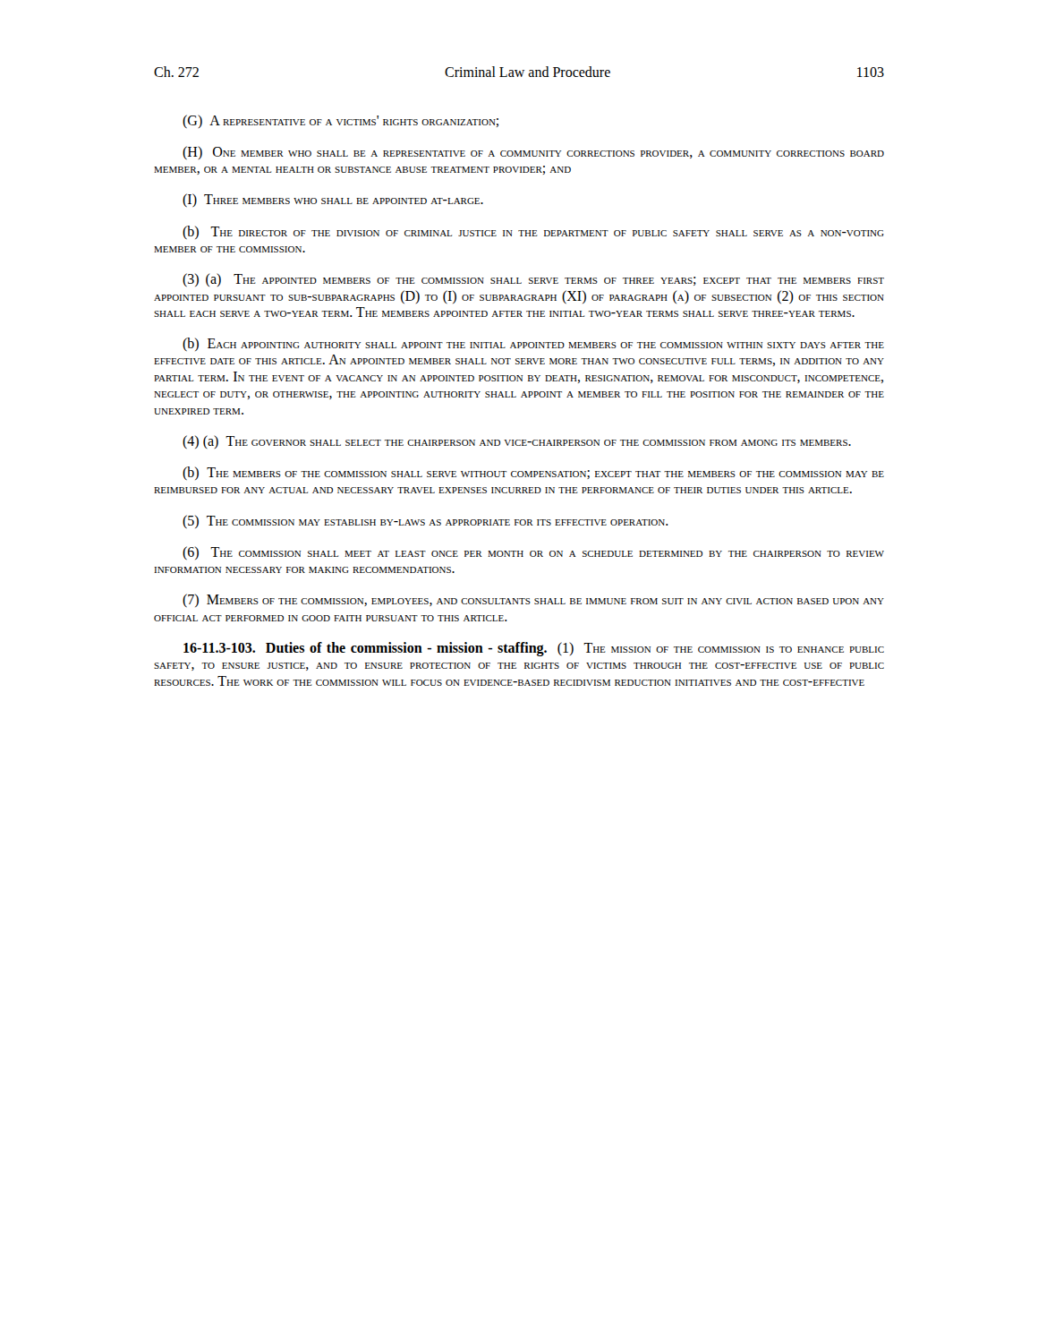Ch. 272
Criminal Law and Procedure
1103
(G) A representative of a victims' rights organization;
(H) One member who shall be a representative of a community corrections provider, a community corrections board member, or a mental health or substance abuse treatment provider; and
(I) Three members who shall be appointed at-large.
(b) The director of the division of criminal justice in the department of public safety shall serve as a non-voting member of the commission.
(3) (a) The appointed members of the commission shall serve terms of three years; except that the members first appointed pursuant to sub-subparagraphs (D) to (I) of subparagraph (XI) of paragraph (a) of subsection (2) of this section shall each serve a two-year term. The members appointed after the initial two-year terms shall serve three-year terms.
(b) Each appointing authority shall appoint the initial appointed members of the commission within sixty days after the effective date of this article. An appointed member shall not serve more than two consecutive full terms, in addition to any partial term. In the event of a vacancy in an appointed position by death, resignation, removal for misconduct, incompetence, neglect of duty, or otherwise, the appointing authority shall appoint a member to fill the position for the remainder of the unexpired term.
(4) (a) The governor shall select the chairperson and vice-chairperson of the commission from among its members.
(b) The members of the commission shall serve without compensation; except that the members of the commission may be reimbursed for any actual and necessary travel expenses incurred in the performance of their duties under this article.
(5) The commission may establish by-laws as appropriate for its effective operation.
(6) The commission shall meet at least once per month or on a schedule determined by the chairperson to review information necessary for making recommendations.
(7) Members of the commission, employees, and consultants shall be immune from suit in any civil action based upon any official act performed in good faith pursuant to this article.
16-11.3-103. Duties of the commission - mission - staffing. (1) The mission of the commission is to enhance public safety, to ensure justice, and to ensure protection of the rights of victims through the cost-effective use of public resources. The work of the commission will focus on evidence-based recidivism reduction initiatives and the cost-effective